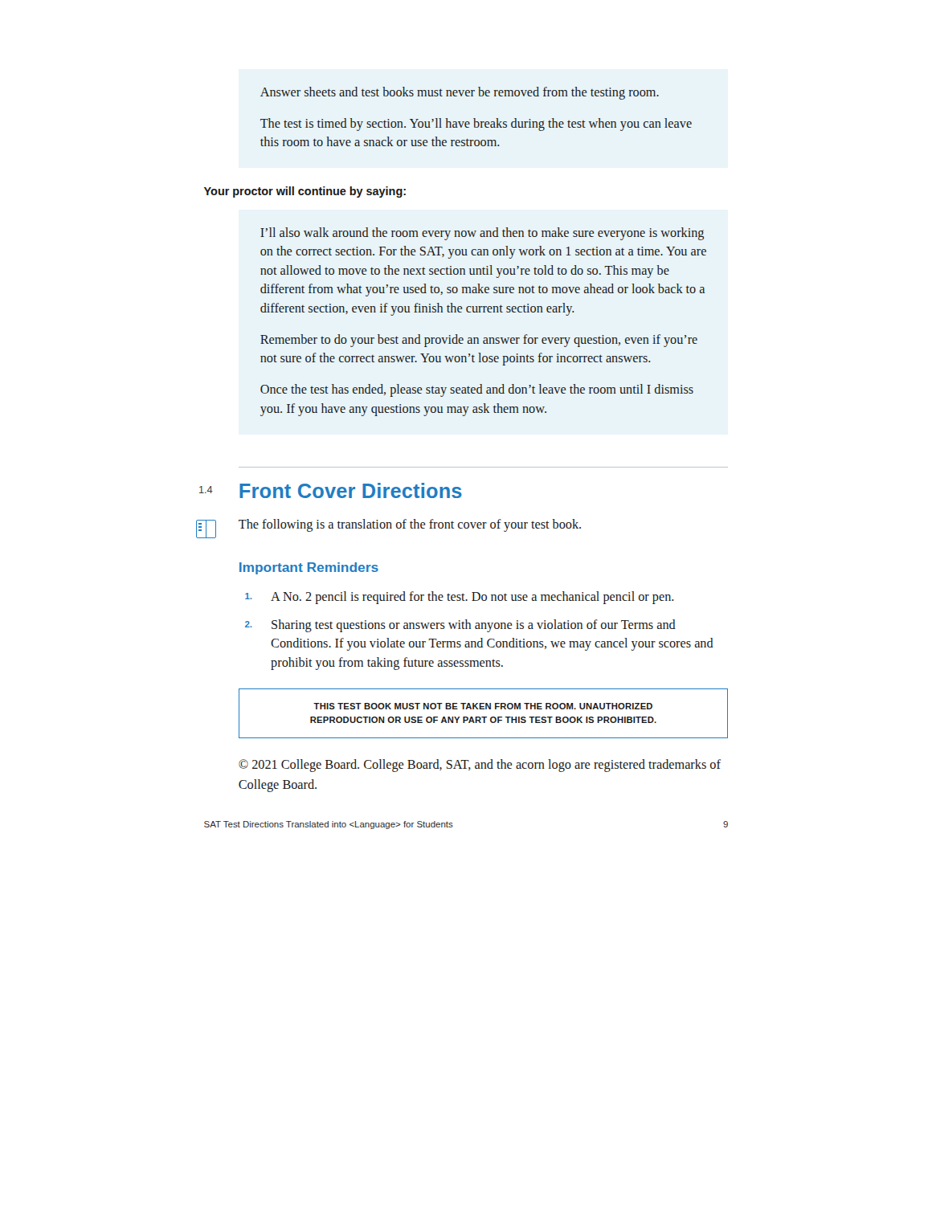Answer sheets and test books must never be removed from the testing room.
The test is timed by section. You’ll have breaks during the test when you can leave this room to have a snack or use the restroom.
Your proctor will continue by saying:
I’ll also walk around the room every now and then to make sure everyone is working on the correct section. For the SAT, you can only work on 1 section at a time. You are not allowed to move to the next section until you’re told to do so. This may be different from what you’re used to, so make sure not to move ahead or look back to a different section, even if you finish the current section early.
Remember to do your best and provide an answer for every question, even if you’re not sure of the correct answer. You won’t lose points for incorrect answers.
Once the test has ended, please stay seated and don’t leave the room until I dismiss you. If you have any questions you may ask them now.
1.4
Front Cover Directions
The following is a translation of the front cover of your test book.
Important Reminders
A No. 2 pencil is required for the test. Do not use a mechanical pencil or pen.
Sharing test questions or answers with anyone is a violation of our Terms and Conditions. If you violate our Terms and Conditions, we may cancel your scores and prohibit you from taking future assessments.
THIS TEST BOOK MUST NOT BE TAKEN FROM THE ROOM. UNAUTHORIZED
REPRODUCTION OR USE OF ANY PART OF THIS TEST BOOK IS PROHIBITED.
© 2021 College Board. College Board, SAT, and the acorn logo are registered trademarks of College Board.
SAT Test Directions Translated into <Language> for Students 9